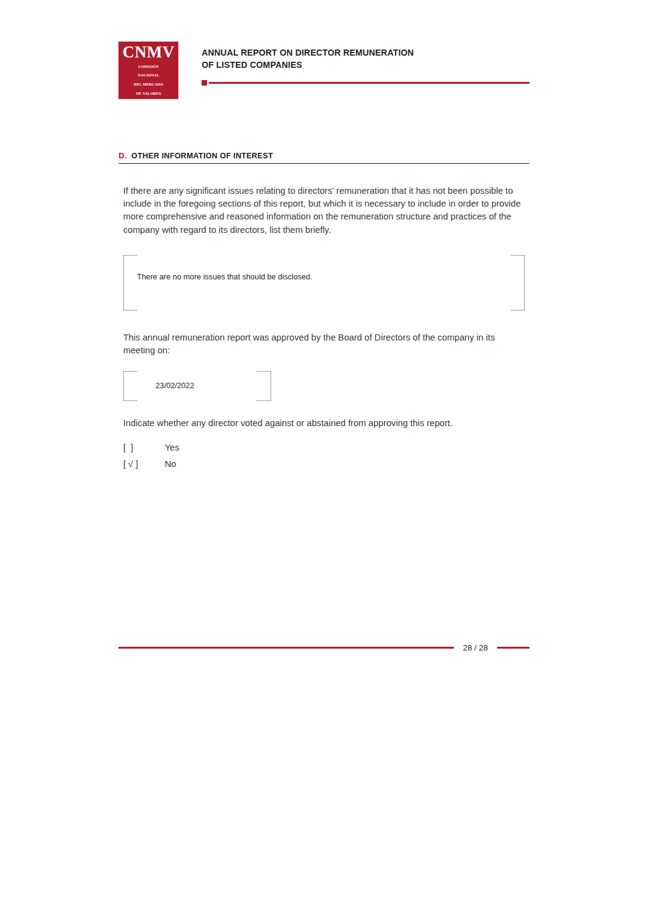CNMV Comisión
Nacional
del Mercado
de Valores
ANNUAL REPORT ON DIRECTOR REMUNERATION
OF LISTED COMPANIES
D. OTHER INFORMATION OF INTEREST
If there are any significant issues relating to directors’ remuneration that it has not been possible to include in the foregoing sections of this report, but which it is necessary to include in order to provide more comprehensive and reasoned information on the remuneration structure and practices of the company with regard to its directors, list them briefly.
There are no more issues that should be disclosed.
This annual remuneration report was approved by the Board of Directors of the company in its meeting on:
23/02/2022
Indicate whether any director voted against or abstained from approving this report.
[ ] Yes
[ √ ] No
28 / 28